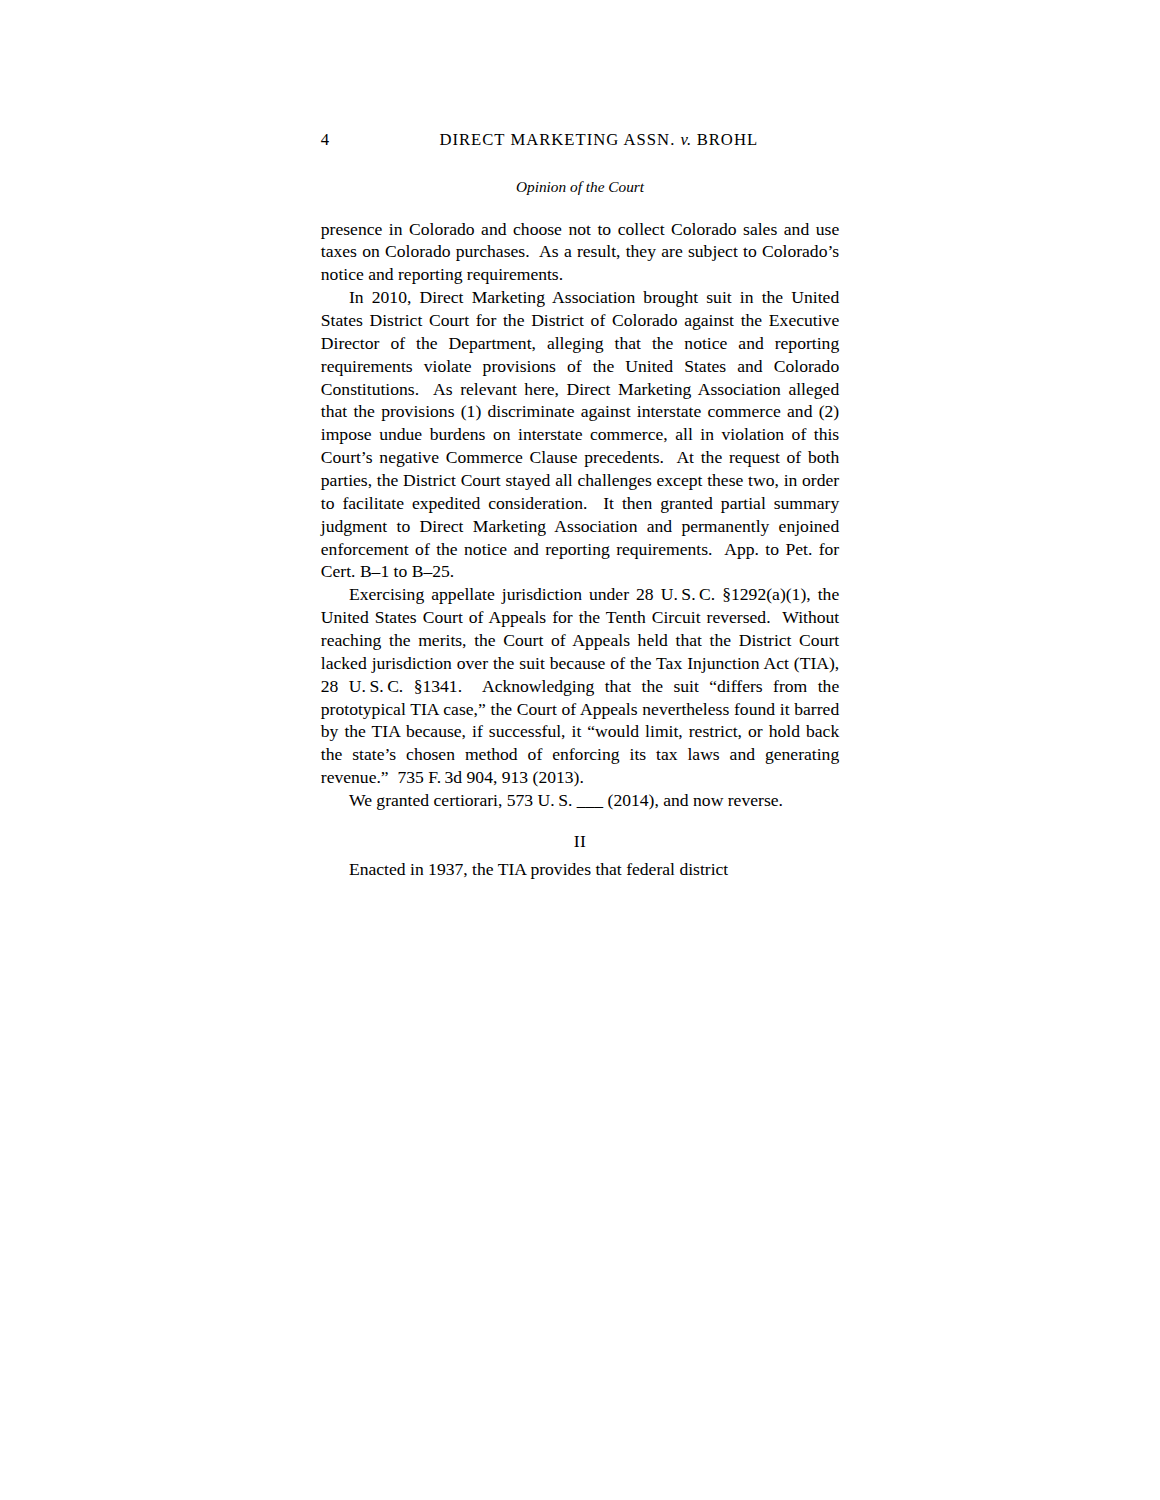4 DIRECT MARKETING ASSN. v. BROHL
Opinion of the Court
presence in Colorado and choose not to collect Colorado sales and use taxes on Colorado purchases. As a result, they are subject to Colorado’s notice and reporting requirements.
In 2010, Direct Marketing Association brought suit in the United States District Court for the District of Colorado against the Executive Director of the Department, alleging that the notice and reporting requirements violate provisions of the United States and Colorado Constitutions. As relevant here, Direct Marketing Association alleged that the provisions (1) discriminate against interstate commerce and (2) impose undue burdens on interstate commerce, all in violation of this Court’s negative Commerce Clause precedents. At the request of both parties, the District Court stayed all challenges except these two, in order to facilitate expedited consideration. It then granted partial summary judgment to Direct Marketing Association and permanently enjoined enforcement of the notice and reporting requirements. App. to Pet. for Cert. B–1 to B–25.
Exercising appellate jurisdiction under 28 U. S. C. §1292(a)(1), the United States Court of Appeals for the Tenth Circuit reversed. Without reaching the merits, the Court of Appeals held that the District Court lacked jurisdiction over the suit because of the Tax Injunction Act (TIA), 28 U. S. C. §1341. Acknowledging that the suit “differs from the prototypical TIA case,” the Court of Appeals nevertheless found it barred by the TIA because, if successful, it “would limit, restrict, or hold back the state’s chosen method of enforcing its tax laws and generating revenue.” 735 F. 3d 904, 913 (2013).
We granted certiorari, 573 U. S. ___ (2014), and now reverse.
II
Enacted in 1937, the TIA provides that federal district